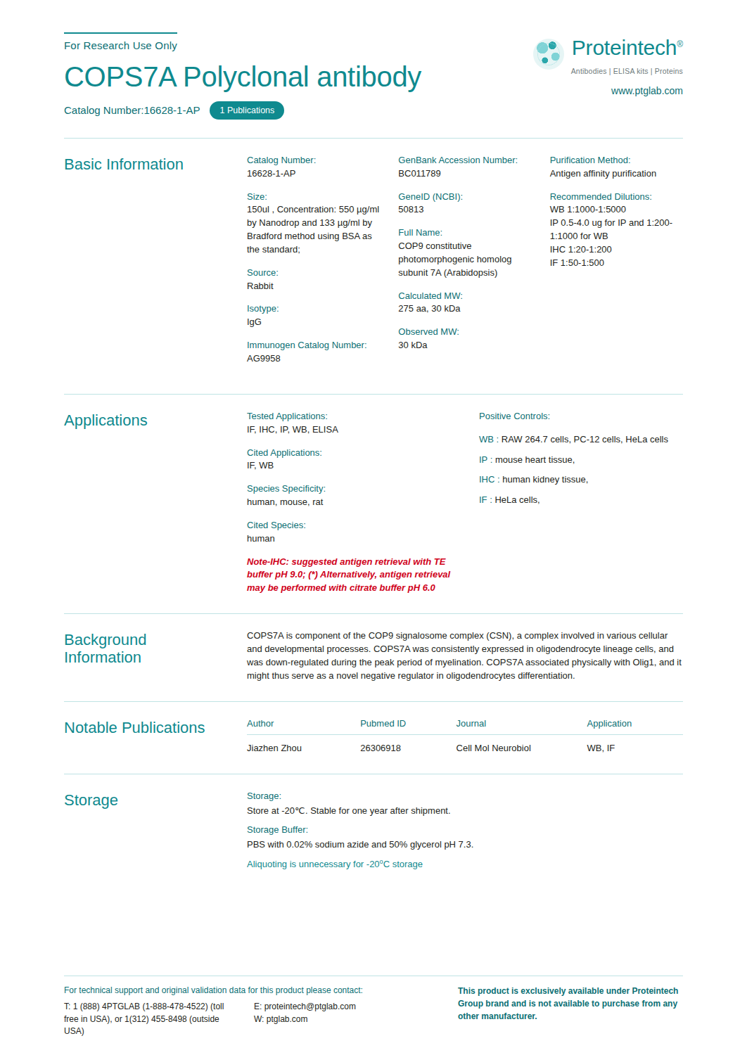For Research Use Only
COPS7A Polyclonal antibody
Catalog Number:16628-1-AP 1 Publications
Proteintech®
Antibodies | ELISA kits | Proteins
www.ptglab.com
Basic Information
Catalog Number:
16628-1-AP
Size:
150ul , Concentration: 550 µg/ml by Nanodrop and 133 µg/ml by Bradford method using BSA as the standard;
Source:
Rabbit
Isotype:
IgG
Immunogen Catalog Number:
AG9958
GenBank Accession Number:
BC011789
GeneID (NCBI):
50813
Full Name:
COP9 constitutive photomorphogenic homolog subunit 7A (Arabidopsis)
Calculated MW:
275 aa, 30 kDa
Observed MW:
30 kDa
Purification Method:
Antigen affinity purification
Recommended Dilutions:
WB 1:1000-1:5000
IP 0.5-4.0 ug for IP and 1:200-1:1000 for WB
IHC 1:20-1:200
IF 1:50-1:500
Applications
Tested Applications:
IF, IHC, IP, WB, ELISA
Cited Applications:
IF, WB
Species Specificity:
human, mouse, rat
Cited Species:
human
Note-IHC: suggested antigen retrieval with TE buffer pH 9.0; (*) Alternatively, antigen retrieval may be performed with citrate buffer pH 6.0
Positive Controls:
WB : RAW 264.7 cells, PC-12 cells, HeLa cells
IP : mouse heart tissue,
IHC : human kidney tissue,
IF : HeLa cells,
Background Information
COPS7A is component of the COP9 signalosome complex (CSN), a complex involved in various cellular and developmental processes. COPS7A was consistently expressed in oligodendrocyte lineage cells, and was down-regulated during the peak period of myelination. COPS7A associated physically with Olig1, and it might thus serve as a novel negative regulator in oligodendrocytes differentiation.
Notable Publications
| Author | Pubmed ID | Journal | Application |
| --- | --- | --- | --- |
| Jiazhen Zhou | 26306918 | Cell Mol Neurobiol | WB, IF |
Storage
Storage:
Store at -20℃. Stable for one year after shipment.
Storage Buffer:
PBS with 0.02% sodium azide and 50% glycerol pH 7.3.
Aliquoting is unnecessary for -20oC storage
For technical support and original validation data for this product please contact:
T: 1 (888) 4PTGLAB (1-888-478-4522) (toll free in USA), or 1(312) 455-8498 (outside USA)
E: proteintech@ptglab.com
W: ptglab.com
This product is exclusively available under Proteintech Group brand and is not available to purchase from any other manufacturer.